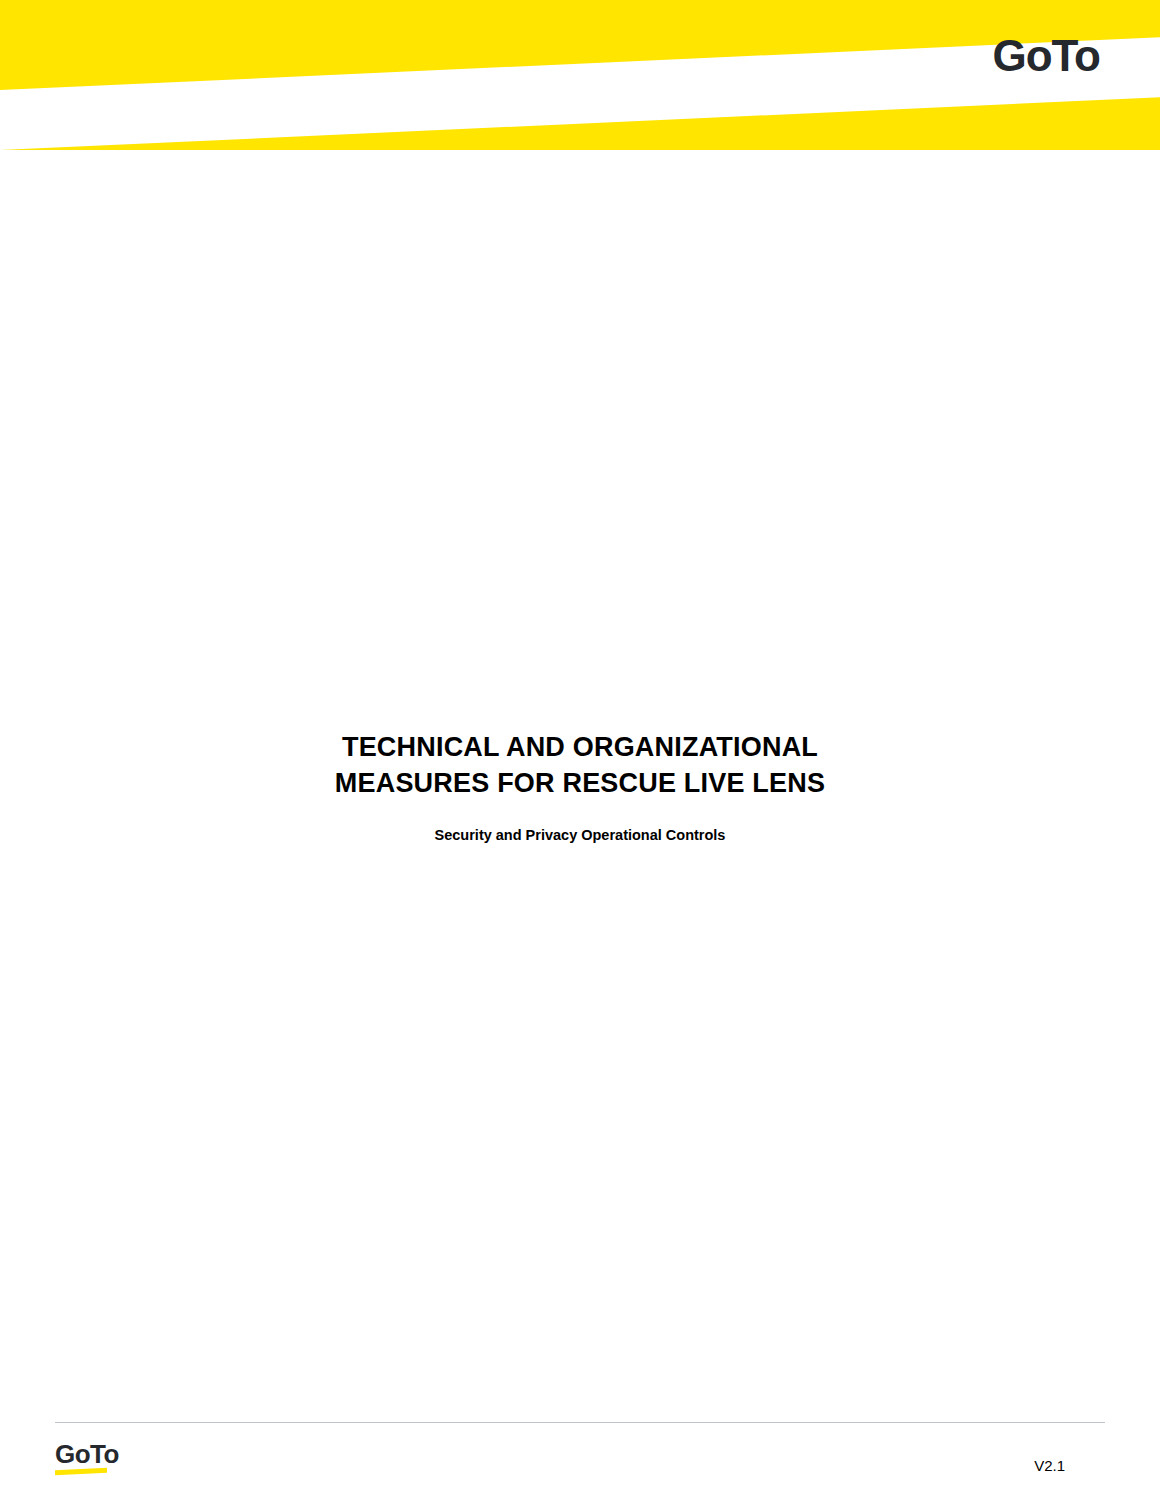GoTo
TECHNICAL AND ORGANIZATIONAL
MEASURES FOR RESCUE LIVE LENS
Security and Privacy Operational Controls
GoTo
V2.1